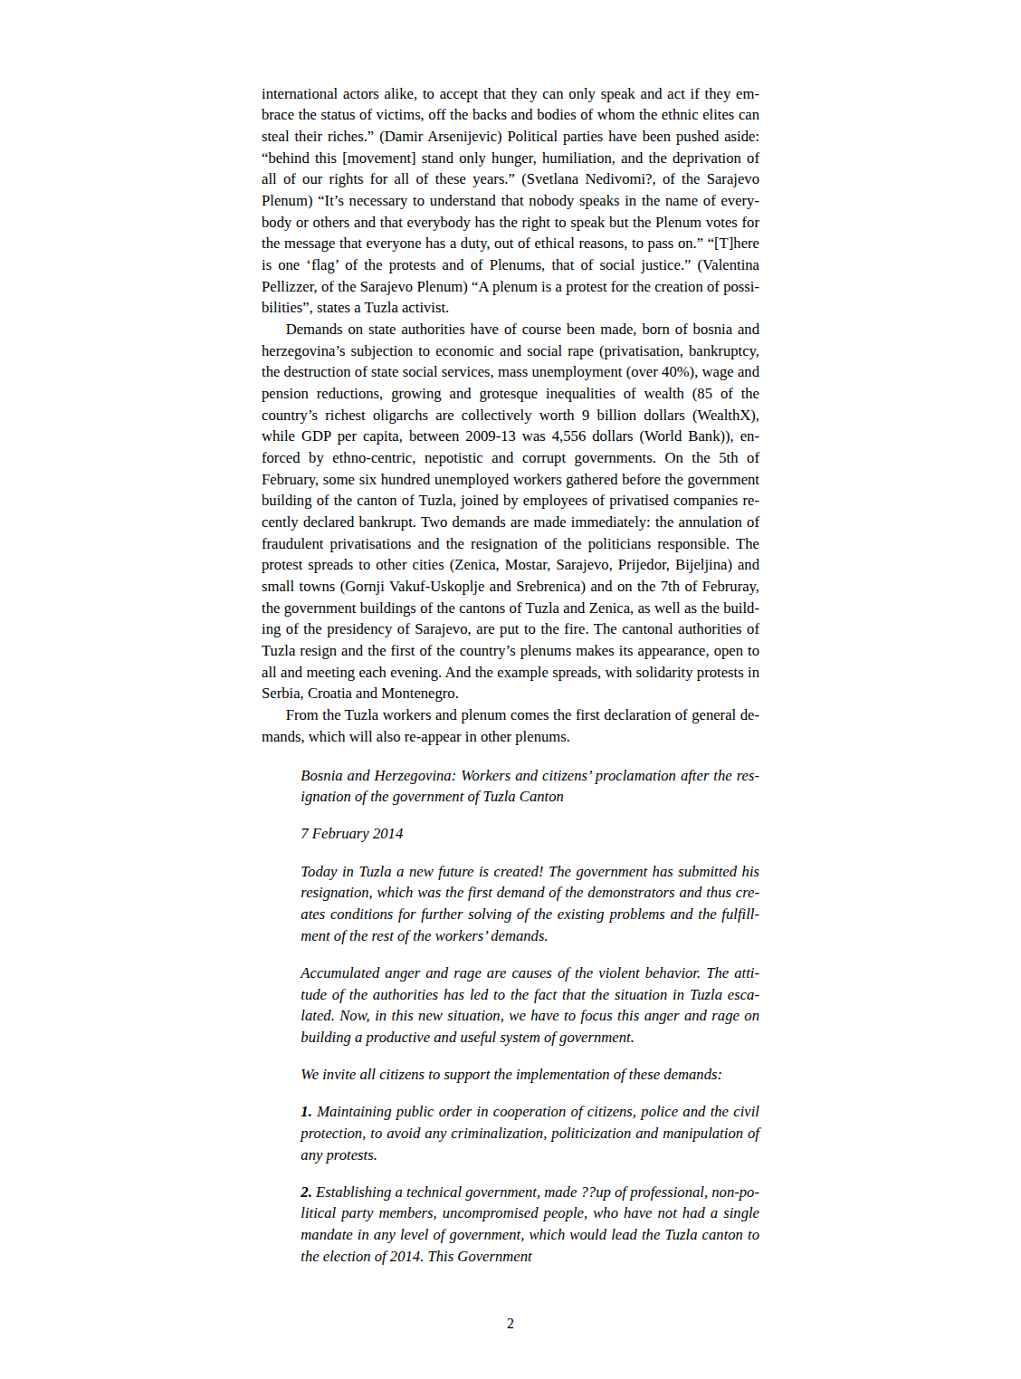international actors alike, to accept that they can only speak and act if they embrace the status of victims, off the backs and bodies of whom the ethnic elites can steal their riches.” (Damir Arsenijevic) Political parties have been pushed aside: “behind this [movement] stand only hunger, humiliation, and the deprivation of all of our rights for all of these years.” (Svetlana Nedivomi?, of the Sarajevo Plenum) “It’s necessary to understand that nobody speaks in the name of everybody or others and that everybody has the right to speak but the Plenum votes for the message that everyone has a duty, out of ethical reasons, to pass on.” “[T]here is one ‘flag’ of the protests and of Plenums, that of social justice.” (Valentina Pellizzer, of the Sarajevo Plenum) “A plenum is a protest for the creation of possibilities”, states a Tuzla activist.
Demands on state authorities have of course been made, born of bosnia and herzegovina’s subjection to economic and social rape (privatisation, bankruptcy, the destruction of state social services, mass unemployment (over 40%), wage and pension reductions, growing and grotesque inequalities of wealth (85 of the country’s richest oligarchs are collectively worth 9 billion dollars (WealthX), while GDP per capita, between 2009-13 was 4,556 dollars (World Bank)), enforced by ethno-centric, nepotistic and corrupt governments. On the 5th of February, some six hundred unemployed workers gathered before the government building of the canton of Tuzla, joined by employees of privatised companies recently declared bankrupt. Two demands are made immediately: the annulation of fraudulent privatisations and the resignation of the politicians responsible. The protest spreads to other cities (Zenica, Mostar, Sarajevo, Prijedor, Bijeljina) and small towns (Gornji Vakuf-Uskoplje and Srebrenica) and on the 7th of Februray, the government buildings of the cantons of Tuzla and Zenica, as well as the building of the presidency of Sarajevo, are put to the fire. The cantonal authorities of Tuzla resign and the first of the country’s plenums makes its appearance, open to all and meeting each evening. And the example spreads, with solidarity protests in Serbia, Croatia and Montenegro.
From the Tuzla workers and plenum comes the first declaration of general demands, which will also re-appear in other plenums.
Bosnia and Herzegovina: Workers and citizens’ proclamation after the resignation of the government of Tuzla Canton
7 February 2014
Today in Tuzla a new future is created! The government has submitted his resignation, which was the first demand of the demonstrators and thus creates conditions for further solving of the existing problems and the fulfillment of the rest of the workers’ demands.
Accumulated anger and rage are causes of the violent behavior. The attitude of the authorities has led to the fact that the situation in Tuzla escalated. Now, in this new situation, we have to focus this anger and rage on building a productive and useful system of government.
We invite all citizens to support the implementation of these demands:
1. Maintaining public order in cooperation of citizens, police and the civil protection, to avoid any criminalization, politicization and manipulation of any protests.
2. Establishing a technical government, made ??up of professional, non-political party members, uncompromised people, who have not had a single mandate in any level of government, which would lead the Tuzla canton to the election of 2014. This Government
2